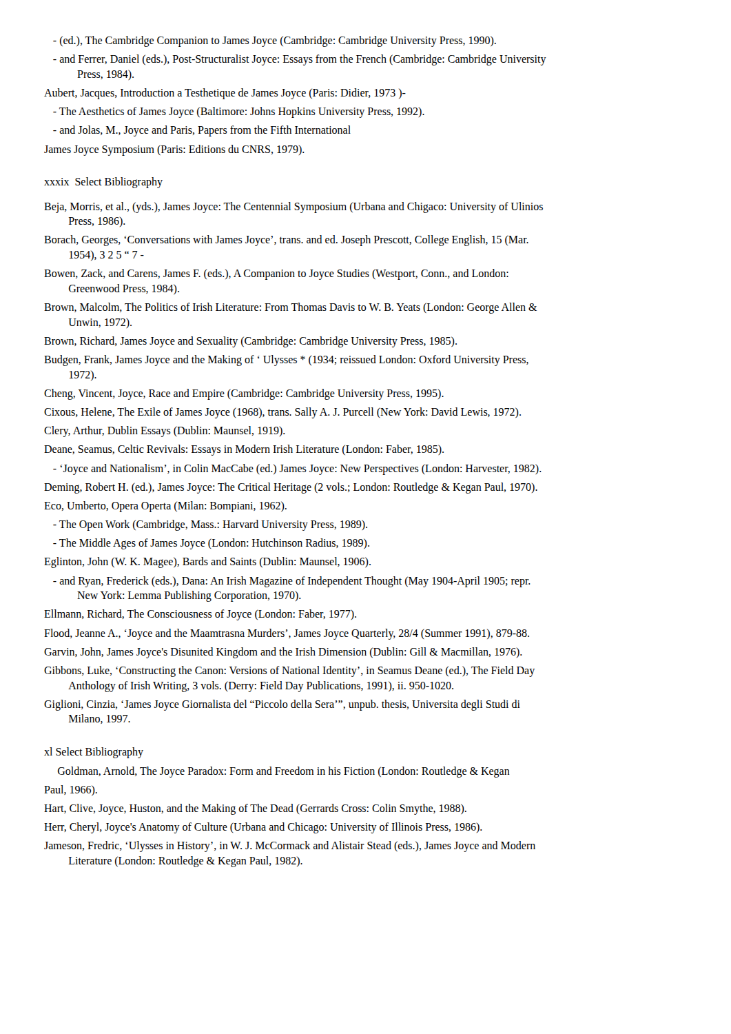- (ed.), The Cambridge Companion to James Joyce (Cambridge: Cambridge University Press, 1990).
- and Ferrer, Daniel (eds.), Post-Structuralist Joyce: Essays from the French (Cambridge: Cambridge University Press, 1984).
Aubert, Jacques, Introduction a Testhetique de James Joyce (Paris: Didier, 1973 )-
- The Aesthetics of James Joyce (Baltimore: Johns Hopkins University Press, 1992).
- and Jolas, M., Joyce and Paris, Papers from the Fifth International
James Joyce Symposium (Paris: Editions du CNRS, 1979).
xxxix Select Bibliography
Beja, Morris, et al., (yds.), James Joyce: The Centennial Symposium (Urbana and Chigaco: University of Ulinios Press, 1986).
Borach, Georges, ‘Conversations with James Joyce’, trans. and ed. Joseph Prescott, College English, 15 (Mar. 1954), 3 2 5 “ 7 -
Bowen, Zack, and Carens, James F. (eds.), A Companion to Joyce Studies (Westport, Conn., and London: Greenwood Press, 1984).
Brown, Malcolm, The Politics of Irish Literature: From Thomas Davis to W. B. Yeats (London: George Allen & Unwin, 1972).
Brown, Richard, James Joyce and Sexuality (Cambridge: Cambridge University Press, 1985).
Budgen, Frank, James Joyce and the Making of ‘ Ulysses * (1934; reissued London: Oxford University Press, 1972).
Cheng, Vincent, Joyce, Race and Empire (Cambridge: Cambridge University Press, 1995).
Cixous, Helene, The Exile of James Joyce (1968), trans. Sally A. J. Purcell (New York: David Lewis, 1972).
Clery, Arthur, Dublin Essays (Dublin: Maunsel, 1919).
Deane, Seamus, Celtic Revivals: Essays in Modern Irish Literature (London: Faber, 1985).
- ‘Joyce and Nationalism’, in Colin MacCabe (ed.) James Joyce: New Perspectives (London: Harvester, 1982).
Deming, Robert H. (ed.), James Joyce: The Critical Heritage (2 vols.; London: Routledge & Kegan Paul, 1970).
Eco, Umberto, Opera Operta (Milan: Bompiani, 1962).
- The Open Work (Cambridge, Mass.: Harvard University Press, 1989).
- The Middle Ages of James Joyce (London: Hutchinson Radius, 1989).
Eglinton, John (W. K. Magee), Bards and Saints (Dublin: Maunsel, 1906).
- and Ryan, Frederick (eds.), Dana: An Irish Magazine of Independent Thought (May 1904-April 1905; repr. New York: Lemma Publishing Corporation, 1970).
Ellmann, Richard, The Consciousness of Joyce (London: Faber, 1977).
Flood, Jeanne A., ‘Joyce and the Maamtrasna Murders’, James Joyce Quarterly, 28/4 (Summer 1991), 879-88.
Garvin, John, James Joyce's Disunited Kingdom and the Irish Dimension (Dublin: Gill & Macmillan, 1976).
Gibbons, Luke, ‘Constructing the Canon: Versions of National Identity’, in Seamus Deane (ed.), The Field Day Anthology of Irish Writing, 3 vols. (Derry: Field Day Publications, 1991), ii. 950-1020.
Giglioni, Cinzia, ‘James Joyce Giornalista del “Piccolo della Sera’”, unpub. thesis, Universita degli Studi di Milano, 1997.
xl Select Bibliography
Goldman, Arnold, The Joyce Paradox: Form and Freedom in his Fiction (London: Routledge & Kegan
Paul, 1966).
Hart, Clive, Joyce, Huston, and the Making of The Dead (Gerrards Cross: Colin Smythe, 1988).
Herr, Cheryl, Joyce's Anatomy of Culture (Urbana and Chicago: University of Illinois Press, 1986).
Jameson, Fredric, ‘Ulysses in History’, in W. J. McCormack and Alistair Stead (eds.), James Joyce and Modern Literature (London: Routledge & Kegan Paul, 1982).